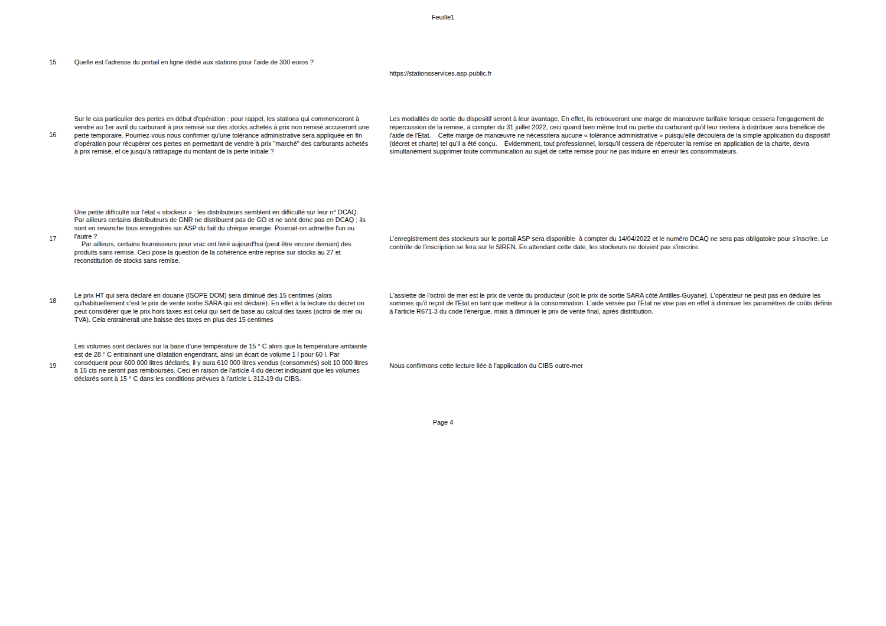Feuille1
| 15 | Quelle est l'adresse du portail en ligne dédié aux stations pour l'aide de 300 euros ? | https://stationsservices.asp-public.fr |
| 16 | Sur le cas particulier des pertes en début d'opération : pour rappel, les stations qui commenceront à vendre au 1er avril du carburant à prix remisé sur des stocks achetés à prix non remisé accuseront une perte temporaire. Pourriez-vous nous confirmer qu'une tolérance administrative sera appliquée en fin d'opération pour récupérer ces pertes en permettant de vendre à prix "marché" des carburants achetés à prix remisé, et ce jusqu'à rattrapage du montant de la perte initiale ? | Les modalités de sortie du dispositif seront à leur avantage. En effet, ils retrouveront une marge de manœuvre tarifaire lorsque cessera l'engagement de répercussion de la remise, à compter du 31 juillet 2022, ceci quand bien même tout ou partie du carburant qu'il leur restera à distribuer aura bénéficié de l'aide de l'État. Cette marge de manœuvre ne nécessitera aucune « tolérance administrative » puisqu'elle découlera de la simple application du dispositif (décret et charte) tel qu'il a été conçu. Évidemment, tout professionnel, lorsqu'il cessera de répercuter la remise en application de la charte, devra simultanément supprimer toute communication au sujet de cette remise pour ne pas induire en erreur les consommateurs. |
| 17 | Une petite difficulté sur l'état « stockeur » : les distributeurs semblent en difficulté sur leur n° DCAQ. Par ailleurs certains distributeurs de GNR ne distribuent pas de GO et ne sont donc pas en DCAQ ; ils sont en revanche tous enregistrés sur ASP du fait du chèque énergie. Pourrait-on admettre l'un ou l'autre ? Par ailleurs, certains fournisseurs pour vrac ont livré aujourd'hui (peut être encore demain) des produits sans remise. Ceci pose la question de la cohérence entre reprise sur stocks au 27 et reconstitution de stocks sans remise. | L'enregistrement des stockeurs sur le portail ASP sera disponible à compter du 14/04/2022 et le numéro DCAQ ne sera pas obligatoire pour s'inscrire. Le contrôle de l'inscription se fera sur le SIREN. En attendant cette date, les stockeurs ne doivent pas s'inscrire. |
| 18 | Le prix HT qui sera déclaré en douane (ISOPE DOM) sera diminué des 15 centimes (alors qu'habituellement c'est le prix de vente sortie SARA qui est déclaré). En effet à la lecture du décret on peut considérer que le prix hors taxes est celui qui sert de base au calcul des taxes (octroi de mer ou TVA). Cela entrainerait une baisse des taxes en plus des 15 centimes | L'assiette de l'octroi de mer est le prix de vente du producteur (soit le prix de sortie SARA côté Antilles-Guyane). L'opérateur ne peut pas en déduire les sommes qu'il reçoit de l'Etat en tant que metteur à la consommation. L'aide versée par l'État ne vise pas en effet à diminuer les paramètres de coûts définis à l'article R671-3 du code l'énergue, mais à diminuer le prix de vente final, après distribution. |
| 19 | Les volumes sont déclarés sur la base d'une température de 15 ° C alors que la température ambiante est de 28 ° C entrainant une dilatation engendrant, ainsi un écart de volume 1 l pour 60 l. Par conséquent pour 600 000 litres déclarés, il y aura 610 000 litres vendus (consommés) soit 10 000 litres à 15 cts ne seront pas remboursés. Ceci en raison de l'article 4 du décret indiquant que les volumes déclarés sont à 15 ° C dans les conditions prévues à l'article L 312-19 du CIBS. | Nous confirmons cette lecture liée à l'application du CIBS outre-mer |
Page 4